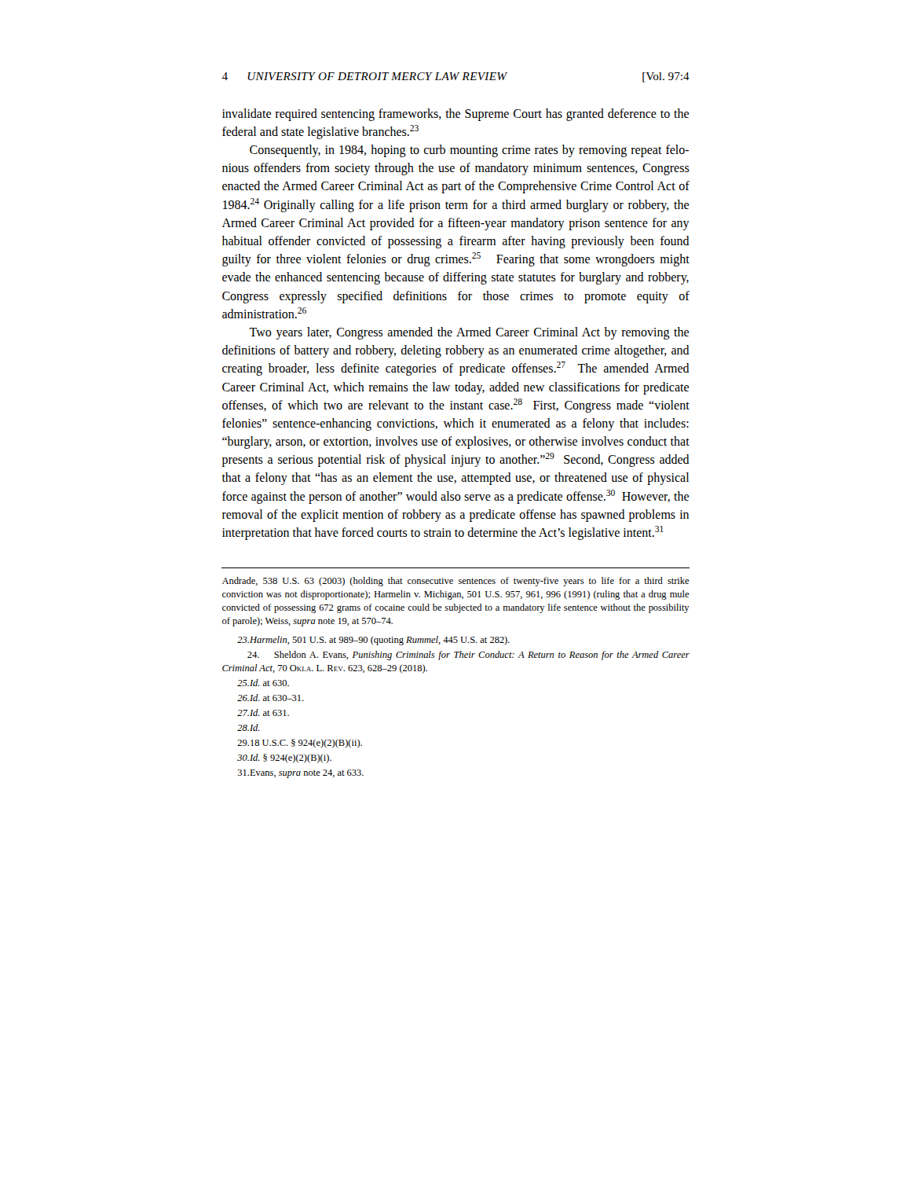4 UNIVERSITY OF DETROIT MERCY LAW REVIEW [Vol. 97:4
invalidate required sentencing frameworks, the Supreme Court has granted deference to the federal and state legislative branches.23
Consequently, in 1984, hoping to curb mounting crime rates by removing repeat felonious offenders from society through the use of mandatory minimum sentences, Congress enacted the Armed Career Criminal Act as part of the Comprehensive Crime Control Act of 1984.24 Originally calling for a life prison term for a third armed burglary or robbery, the Armed Career Criminal Act provided for a fifteen-year mandatory prison sentence for any habitual offender convicted of possessing a firearm after having previously been found guilty for three violent felonies or drug crimes.25 Fearing that some wrongdoers might evade the enhanced sentencing because of differing state statutes for burglary and robbery, Congress expressly specified definitions for those crimes to promote equity of administration.26
Two years later, Congress amended the Armed Career Criminal Act by removing the definitions of battery and robbery, deleting robbery as an enumerated crime altogether, and creating broader, less definite categories of predicate offenses.27 The amended Armed Career Criminal Act, which remains the law today, added new classifications for predicate offenses, of which two are relevant to the instant case.28 First, Congress made “violent felonies” sentence-enhancing convictions, which it enumerated as a felony that includes: “burglary, arson, or extortion, involves use of explosives, or otherwise involves conduct that presents a serious potential risk of physical injury to another.”29 Second, Congress added that a felony that “has as an element the use, attempted use, or threatened use of physical force against the person of another” would also serve as a predicate offense.30 However, the removal of the explicit mention of robbery as a predicate offense has spawned problems in interpretation that have forced courts to strain to determine the Act’s legislative intent.31
Andrade, 538 U.S. 63 (2003) (holding that consecutive sentences of twenty-five years to life for a third strike conviction was not disproportionate); Harmelin v. Michigan, 501 U.S. 957, 961, 996 (1991) (ruling that a drug mule convicted of possessing 672 grams of cocaine could be subjected to a mandatory life sentence without the possibility of parole); Weiss, supra note 19, at 570–74.
23. Harmelin, 501 U.S. at 989–90 (quoting Rummel, 445 U.S. at 282).
24. Sheldon A. Evans, Punishing Criminals for Their Conduct: A Return to Reason for the Armed Career Criminal Act, 70 Okla. L. Rev. 623, 628–29 (2018).
25. Id. at 630.
26. Id. at 630–31.
27. Id. at 631.
28. Id.
29. 18 U.S.C. § 924(e)(2)(B)(ii).
30. Id. § 924(e)(2)(B)(i).
31. Evans, supra note 24, at 633.